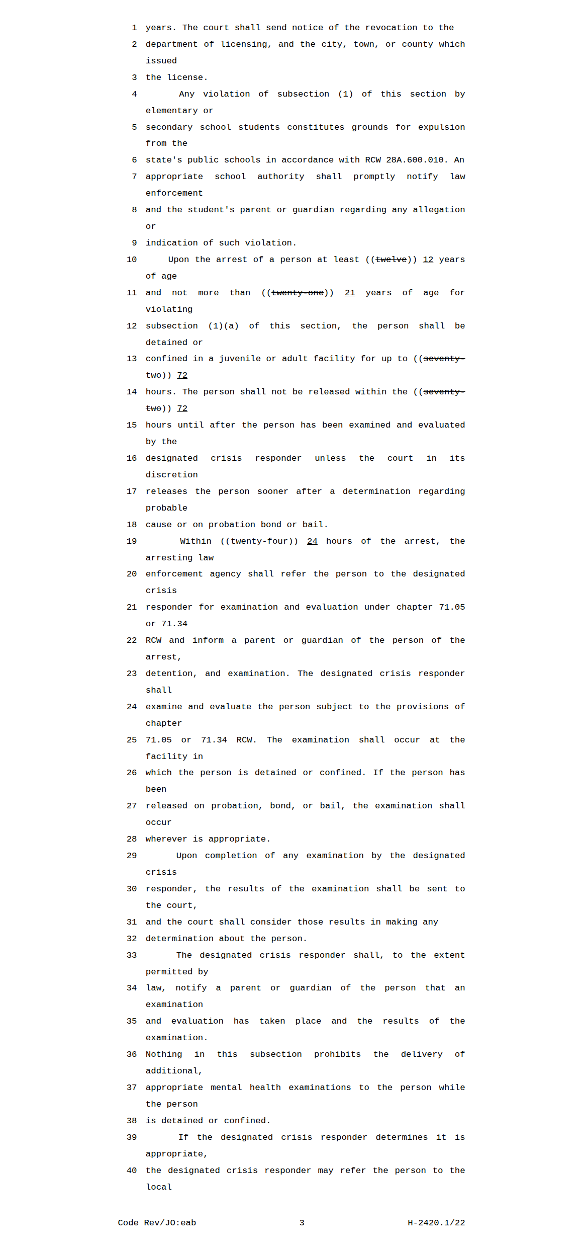years. The court shall send notice of the revocation to the
department of licensing, and the city, town, or county which issued
the license.
Any violation of subsection (1) of this section by elementary or
secondary school students constitutes grounds for expulsion from the
state's public schools in accordance with RCW 28A.600.010. An
appropriate school authority shall promptly notify law enforcement
and the student's parent or guardian regarding any allegation or
indication of such violation.
Upon the arrest of a person at least ((twelve)) 12 years of age
and not more than ((twenty-one)) 21 years of age for violating
subsection (1)(a) of this section, the person shall be detained or
confined in a juvenile or adult facility for up to ((seventy-two)) 72
hours. The person shall not be released within the ((seventy-two)) 72
hours until after the person has been examined and evaluated by the
designated crisis responder unless the court in its discretion
releases the person sooner after a determination regarding probable
cause or on probation bond or bail.
Within ((twenty-four)) 24 hours of the arrest, the arresting law
enforcement agency shall refer the person to the designated crisis
responder for examination and evaluation under chapter 71.05 or 71.34
RCW and inform a parent or guardian of the person of the arrest,
detention, and examination. The designated crisis responder shall
examine and evaluate the person subject to the provisions of chapter
71.05 or 71.34 RCW. The examination shall occur at the facility in
which the person is detained or confined. If the person has been
released on probation, bond, or bail, the examination shall occur
wherever is appropriate.
Upon completion of any examination by the designated crisis
responder, the results of the examination shall be sent to the court,
and the court shall consider those results in making any
determination about the person.
The designated crisis responder shall, to the extent permitted by
law, notify a parent or guardian of the person that an examination
and evaluation has taken place and the results of the examination.
Nothing in this subsection prohibits the delivery of additional,
appropriate mental health examinations to the person while the person
is detained or confined.
If the designated crisis responder determines it is appropriate,
the designated crisis responder may refer the person to the local
Code Rev/JO:eab 3 H-2420.1/22